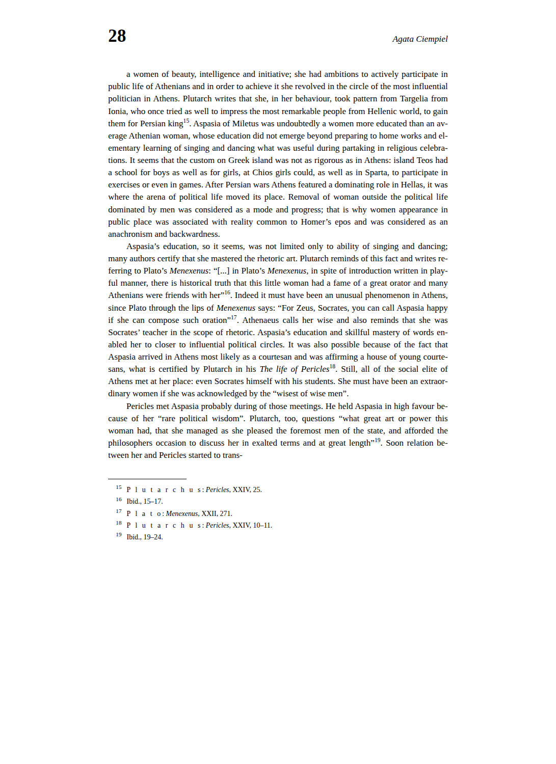28
Agata Ciempiel
a women of beauty, intelligence and initiative; she had ambitions to actively participate in public life of Athenians and in order to achieve it she revolved in the circle of the most influential politician in Athens. Plutarch writes that she, in her behaviour, took pattern from Targelia from Ionia, who once tried as well to impress the most remarkable people from Hellenic world, to gain them for Persian king15. Aspasia of Miletus was undoubtedly a women more educated than an average Athenian woman, whose education did not emerge beyond preparing to home works and elementary learning of singing and dancing what was useful during partaking in religious celebrations. It seems that the custom on Greek island was not as rigorous as in Athens: island Teos had a school for boys as well as for girls, at Chios girls could, as well as in Sparta, to participate in exercises or even in games. After Persian wars Athens featured a dominating role in Hellas, it was where the arena of political life moved its place. Removal of woman outside the political life dominated by men was considered as a mode and progress; that is why women appearance in public place was associated with reality common to Homer’s epos and was considered as an anachronism and backwardness.
Aspasia’s education, so it seems, was not limited only to ability of singing and dancing; many authors certify that she mastered the rhetoric art. Plutarch reminds of this fact and writes referring to Plato’s Menexenus: “[...] in Plato’s Menexenus, in spite of introduction written in playful manner, there is historical truth that this little woman had a fame of a great orator and many Athenians were friends with her”16. Indeed it must have been an unusual phenomenon in Athens, since Plato through the lips of Menexenus says: “For Zeus, Socrates, you can call Aspasia happy if she can compose such oration”17. Athenaeus calls her wise and also reminds that she was Socrates’ teacher in the scope of rhetoric. Aspasia’s education and skillful mastery of words enabled her to closer to influential political circles. It was also possible because of the fact that Aspasia arrived in Athens most likely as a courtesan and was affirming a house of young courtesans, what is certified by Plutarch in his The life of Pericles18. Still, all of the social elite of Athens met at her place: even Socrates himself with his students. She must have been an extraordinary women if she was acknowledged by the “wisest of wise men”.
Pericles met Aspasia probably during of those meetings. He held Aspasia in high favour because of her “rare political wisdom”. Plutarch, too, questions “what great art or power this woman had, that she managed as she pleased the foremost men of the state, and afforded the philosophers occasion to discuss her in exalted terms and at great length”19. Soon relation between her and Pericles started to trans-
15 P l u t a r c h u s: Pericles, XXIV, 25.
16 Ibid., 15–17.
17 P l a t o: Menexenus, XXII, 271.
18 P l u t a r c h u s: Pericles, XXIV, 10–11.
19 Ibid., 19–24.